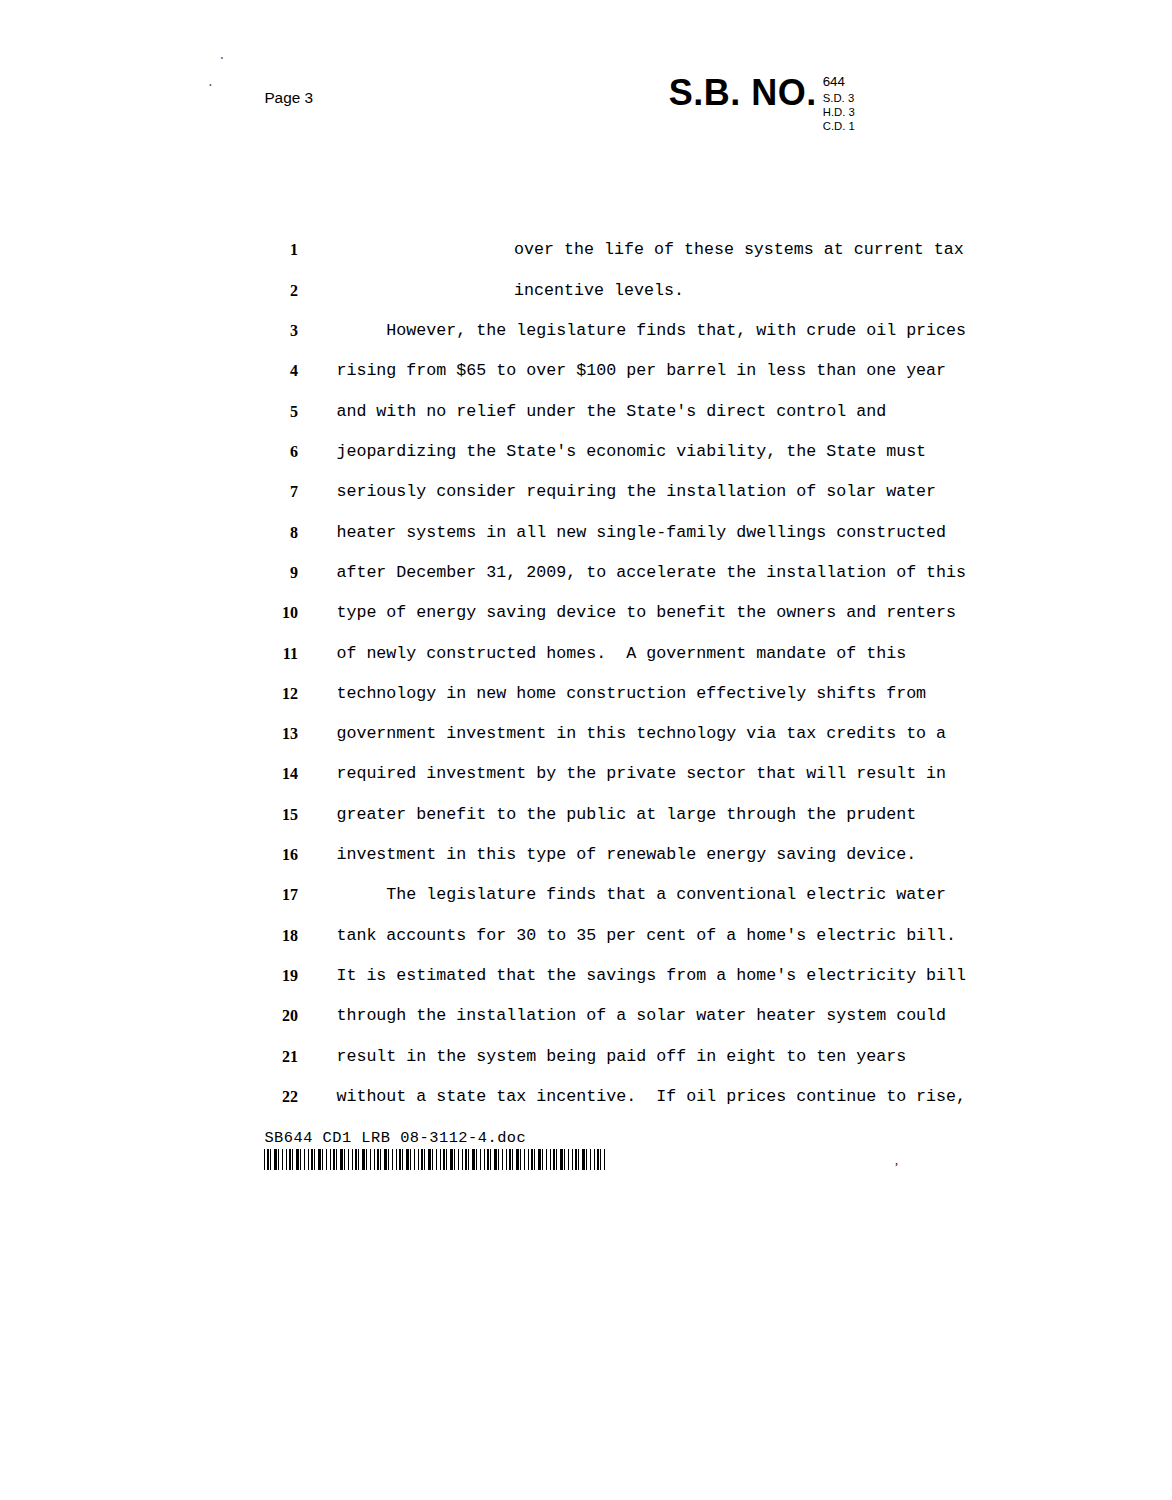. .
Page 3
S.B. NO. 644
S.D. 3
H.D. 3
C.D. 1
over the life of these systems at current tax
incentive levels.
However, the legislature finds that, with crude oil prices
rising from $65 to over $100 per barrel in less than one year
and with no relief under the State's direct control and
jeopardizing the State's economic viability, the State must
seriously consider requiring the installation of solar water
heater systems in all new single-family dwellings constructed
after December 31, 2009, to accelerate the installation of this
type of energy saving device to benefit the owners and renters
of newly constructed homes. A government mandate of this
technology in new home construction effectively shifts from
government investment in this technology via tax credits to a
required investment by the private sector that will result in
greater benefit to the public at large through the prudent
investment in this type of renewable energy saving device.
The legislature finds that a conventional electric water
tank accounts for 30 to 35 per cent of a home's electric bill.
It is estimated that the savings from a home's electricity bill
through the installation of a solar water heater system could
result in the system being paid off in eight to ten years
without a state tax incentive. If oil prices continue to rise,
SB644 CD1 LRB 08-3112-4.doc
,